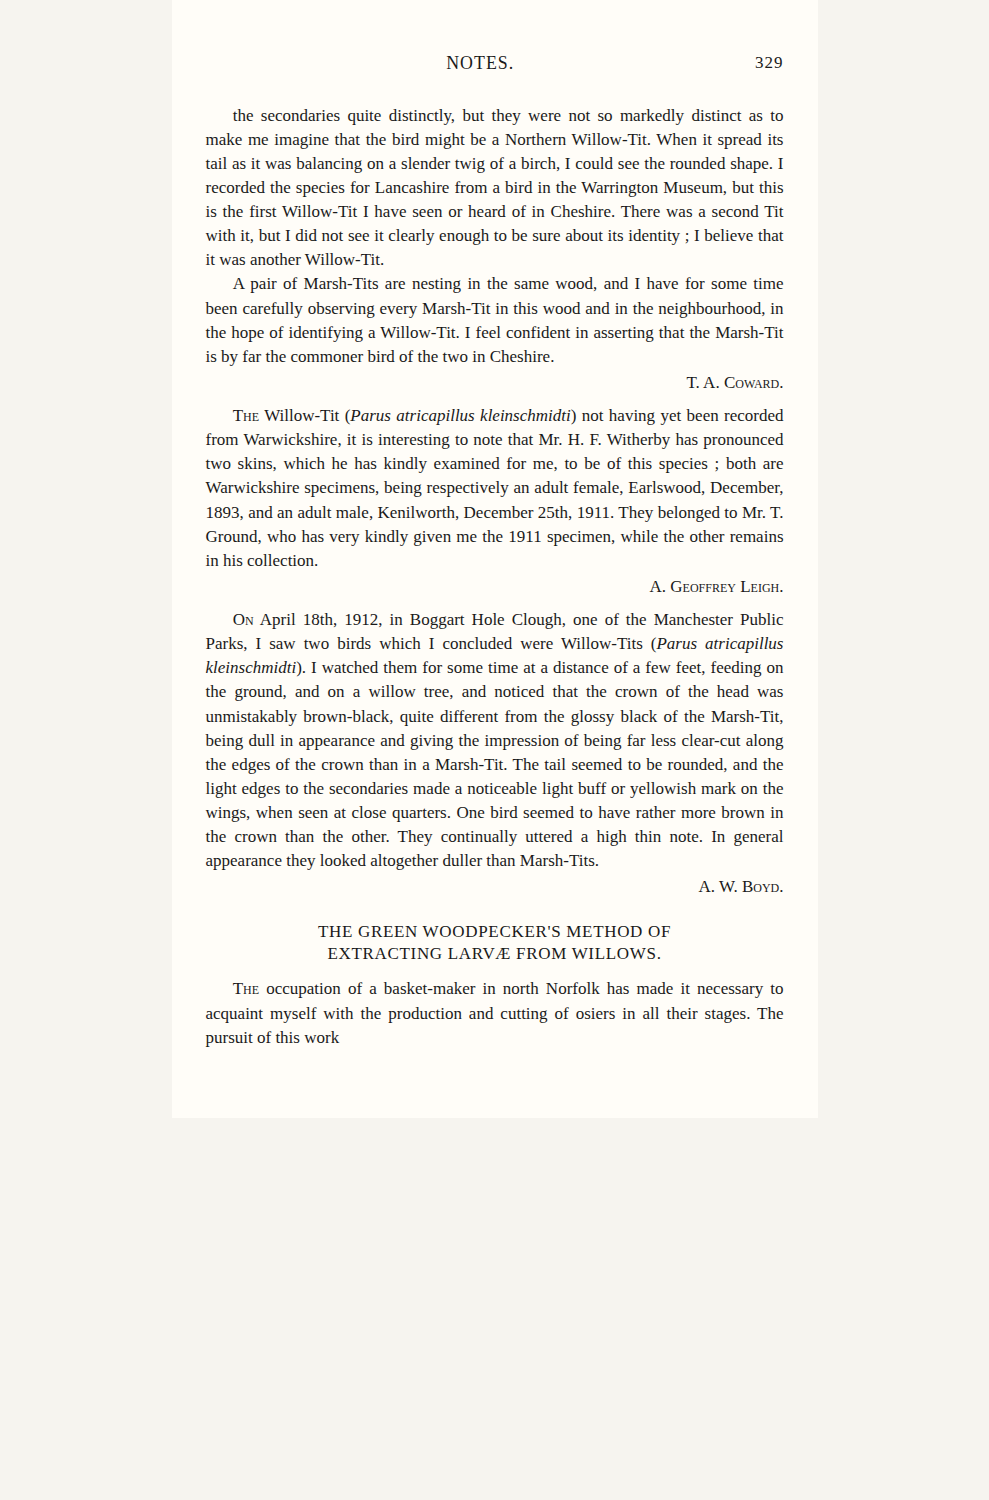Notes. 329
the secondaries quite distinctly, but they were not so markedly distinct as to make me imagine that the bird might be a Northern Willow-Tit. When it spread its tail as it was balancing on a slender twig of a birch, I could see the rounded shape. I recorded the species for Lancashire from a bird in the Warrington Museum, but this is the first Willow-Tit I have seen or heard of in Cheshire. There was a second Tit with it, but I did not see it clearly enough to be sure about its identity ; I believe that it was another Willow-Tit.
A pair of Marsh-Tits are nesting in the same wood, and I have for some time been carefully observing every Marsh-Tit in this wood and in the neighbourhood, in the hope of identifying a Willow-Tit. I feel confident in asserting that the Marsh-Tit is by far the commoner bird of the two in Cheshire.
T. A. Coward.
The Willow-Tit (Parus atricapillus kleinschmidti) not having yet been recorded from Warwickshire, it is interesting to note that Mr. H. F. Witherby has pronounced two skins, which he has kindly examined for me, to be of this species ; both are Warwickshire specimens, being respectively an adult female, Earlswood, December, 1893, and an adult male, Kenilworth, December 25th, 1911. They belonged to Mr. T. Ground, who has very kindly given me the 1911 specimen, while the other remains in his collection.
A. Geoffrey Leigh.
On April 18th, 1912, in Boggart Hole Clough, one of the Manchester Public Parks, I saw two birds which I concluded were Willow-Tits (Parus atricapillus kleinschmidti). I watched them for some time at a distance of a few feet, feeding on the ground, and on a willow tree, and noticed that the crown of the head was unmistakably brown-black, quite different from the glossy black of the Marsh-Tit, being dull in appearance and giving the impression of being far less clear-cut along the edges of the crown than in a Marsh-Tit. The tail seemed to be rounded, and the light edges to the secondaries made a noticeable light buff or yellowish mark on the wings, when seen at close quarters. One bird seemed to have rather more brown in the crown than the other. They continually uttered a high thin note. In general appearance they looked altogether duller than Marsh-Tits.
A. W. Boyd.
The Green Woodpecker's Method of
Extracting Larvæ from Willows.
The occupation of a basket-maker in north Norfolk has made it necessary to acquaint myself with the production and cutting of osiers in all their stages. The pursuit of this work